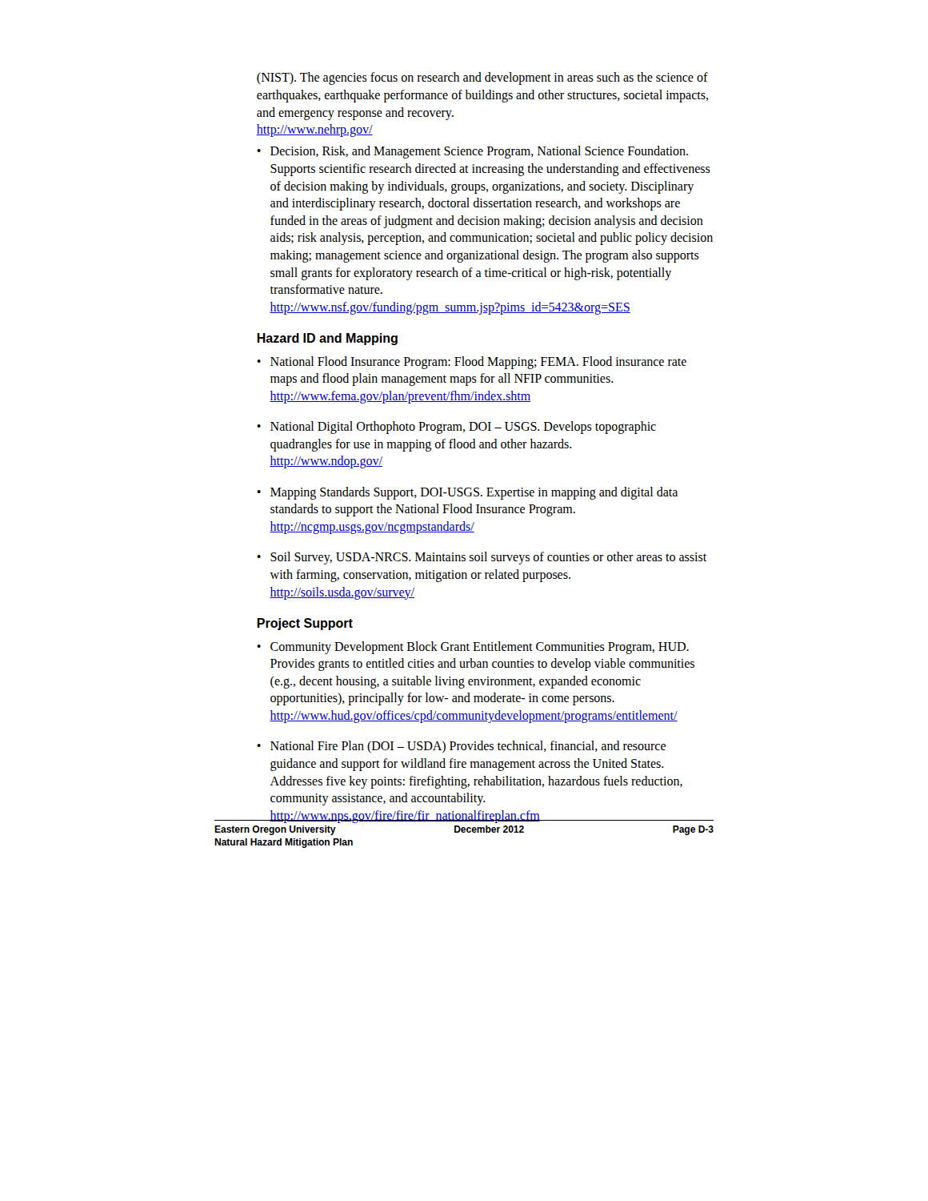(NIST). The agencies focus on research and development in areas such as the science of earthquakes, earthquake performance of buildings and other structures, societal impacts, and emergency response and recovery.
http://www.nehrp.gov/
Decision, Risk, and Management Science Program, National Science Foundation. Supports scientific research directed at increasing the understanding and effectiveness of decision making by individuals, groups, organizations, and society. Disciplinary and interdisciplinary research, doctoral dissertation research, and workshops are funded in the areas of judgment and decision making; decision analysis and decision aids; risk analysis, perception, and communication; societal and public policy decision making; management science and organizational design. The program also supports small grants for exploratory research of a time-critical or high-risk, potentially transformative nature.
http://www.nsf.gov/funding/pgm_summ.jsp?pims_id=5423&org=SES
Hazard ID and Mapping
National Flood Insurance Program: Flood Mapping; FEMA. Flood insurance rate maps and flood plain management maps for all NFIP communities.
http://www.fema.gov/plan/prevent/fhm/index.shtm
National Digital Orthophoto Program, DOI – USGS. Develops topographic quadrangles for use in mapping of flood and other hazards.
http://www.ndop.gov/
Mapping Standards Support, DOI-USGS. Expertise in mapping and digital data standards to support the National Flood Insurance Program.
http://ncgmp.usgs.gov/ncgmpstandards/
Soil Survey, USDA-NRCS. Maintains soil surveys of counties or other areas to assist with farming, conservation, mitigation or related purposes.
http://soils.usda.gov/survey/
Project Support
Community Development Block Grant Entitlement Communities Program, HUD. Provides grants to entitled cities and urban counties to develop viable communities (e.g., decent housing, a suitable living environment, expanded economic opportunities), principally for low- and moderate- in come persons.
http://www.hud.gov/offices/cpd/communitydevelopment/programs/entitlement/
National Fire Plan (DOI – USDA) Provides technical, financial, and resource guidance and support for wildland fire management across the United States. Addresses five key points: firefighting, rehabilitation, hazardous fuels reduction, community assistance, and accountability.
http://www.nps.gov/fire/fire/fir_nationalfireplan.cfm
| Eastern Oregon University Natural Hazard Mitigation Plan | December 2012 | Page D-3 |